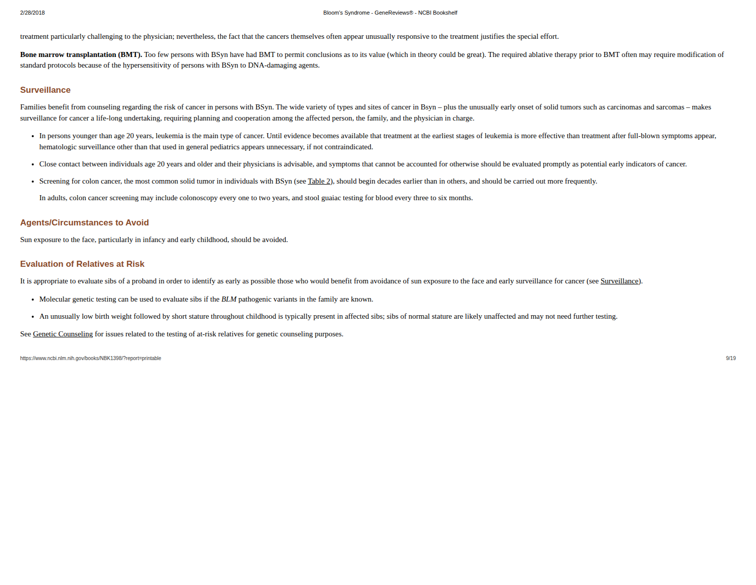2/28/2018
Bloom's Syndrome - GeneReviews® - NCBI Bookshelf
treatment particularly challenging to the physician; nevertheless, the fact that the cancers themselves often appear unusually responsive to the treatment justifies the special effort.
Bone marrow transplantation (BMT). Too few persons with BSyn have had BMT to permit conclusions as to its value (which in theory could be great). The required ablative therapy prior to BMT often may require modification of standard protocols because of the hypersensitivity of persons with BSyn to DNA-damaging agents.
Surveillance
Families benefit from counseling regarding the risk of cancer in persons with BSyn. The wide variety of types and sites of cancer in Bsyn – plus the unusually early onset of solid tumors such as carcinomas and sarcomas – makes surveillance for cancer a life-long undertaking, requiring planning and cooperation among the affected person, the family, and the physician in charge.
In persons younger than age 20 years, leukemia is the main type of cancer. Until evidence becomes available that treatment at the earliest stages of leukemia is more effective than treatment after full-blown symptoms appear, hematologic surveillance other than that used in general pediatrics appears unnecessary, if not contraindicated.
Close contact between individuals age 20 years and older and their physicians is advisable, and symptoms that cannot be accounted for otherwise should be evaluated promptly as potential early indicators of cancer.
Screening for colon cancer, the most common solid tumor in individuals with BSyn (see Table 2), should begin decades earlier than in others, and should be carried out more frequently.
In adults, colon cancer screening may include colonoscopy every one to two years, and stool guaiac testing for blood every three to six months.
Agents/Circumstances to Avoid
Sun exposure to the face, particularly in infancy and early childhood, should be avoided.
Evaluation of Relatives at Risk
It is appropriate to evaluate sibs of a proband in order to identify as early as possible those who would benefit from avoidance of sun exposure to the face and early surveillance for cancer (see Surveillance).
Molecular genetic testing can be used to evaluate sibs if the BLM pathogenic variants in the family are known.
An unusually low birth weight followed by short stature throughout childhood is typically present in affected sibs; sibs of normal stature are likely unaffected and may not need further testing.
See Genetic Counseling for issues related to the testing of at-risk relatives for genetic counseling purposes.
https://www.ncbi.nlm.nih.gov/books/NBK1398/?report=printable
9/19